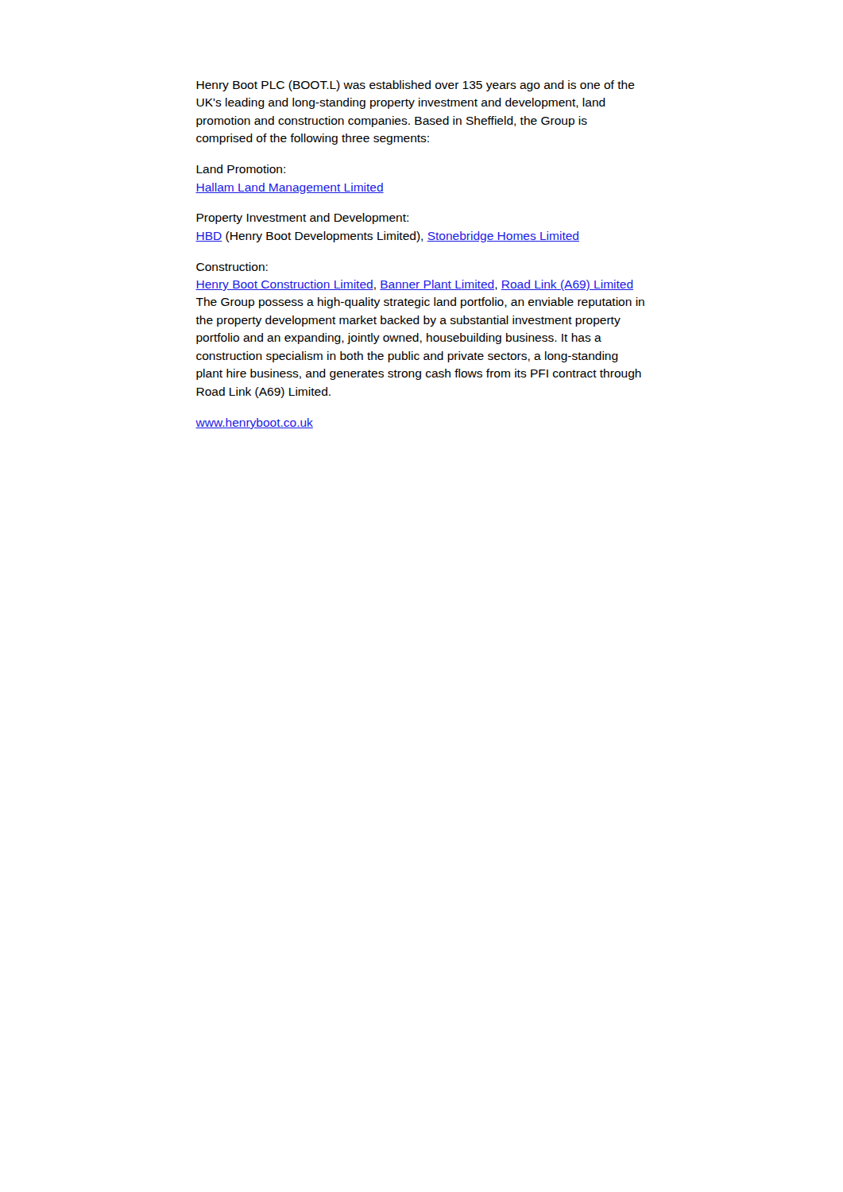Henry Boot PLC (BOOT.L) was established over 135 years ago and is one of the UK's leading and long-standing property investment and development, land promotion and construction companies. Based in Sheffield, the Group is comprised of the following three segments:
Land Promotion:
Hallam Land Management Limited
Property Investment and Development:
HBD (Henry Boot Developments Limited), Stonebridge Homes Limited
Construction:
Henry Boot Construction Limited, Banner Plant Limited, Road Link (A69) Limited
The Group possess a high-quality strategic land portfolio, an enviable reputation in the property development market backed by a substantial investment property portfolio and an expanding, jointly owned, housebuilding business. It has a construction specialism in both the public and private sectors, a long-standing plant hire business, and generates strong cash flows from its PFI contract through Road Link (A69) Limited.
www.henryboot.co.uk